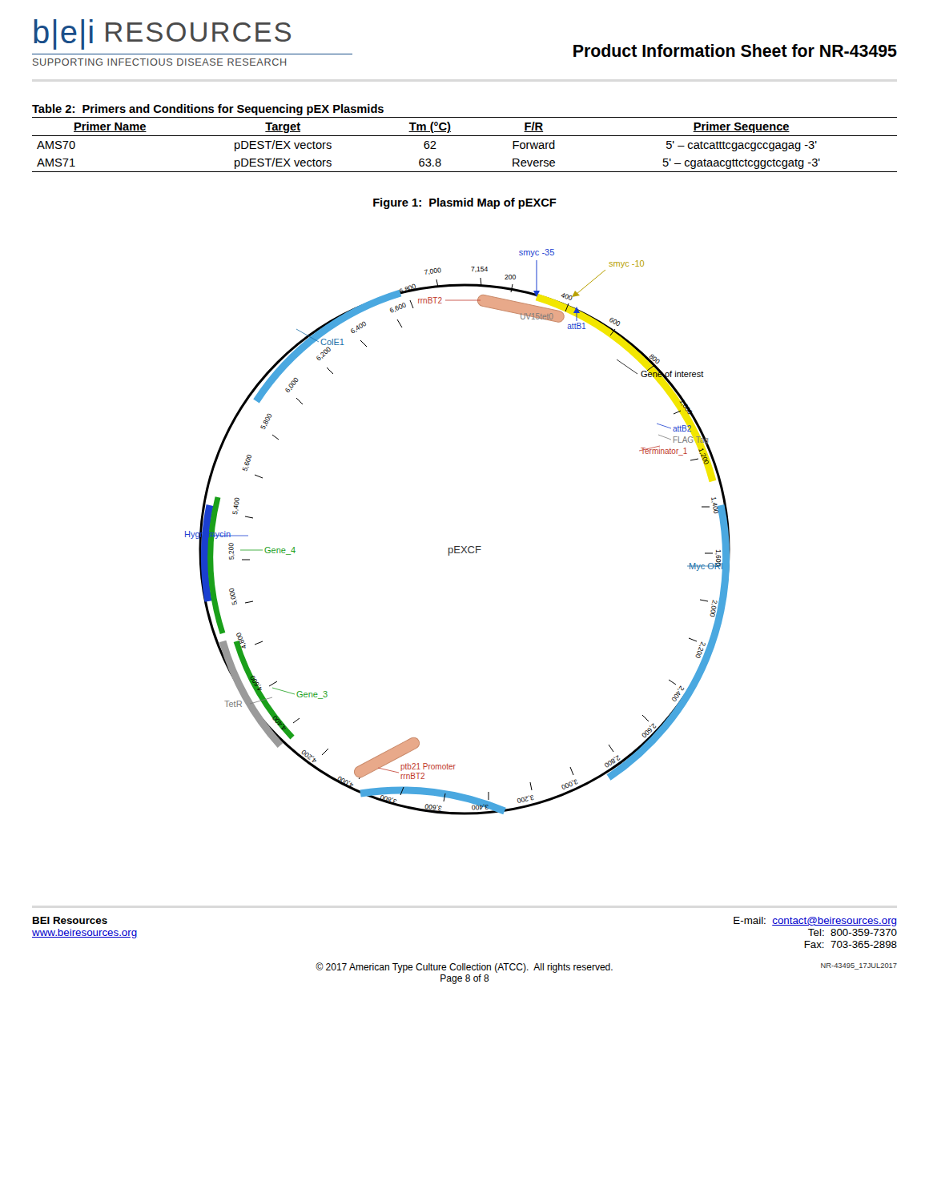b|e|i RESOURCES
SUPPORTING INFECTIOUS DISEASE RESEARCH
Product Information Sheet for NR-43495
Table 2: Primers and Conditions for Sequencing pEX Plasmids
| Primer Name | Target | Tm (°C) | F/R | Primer Sequence |
| --- | --- | --- | --- | --- |
| AMS70 | pDEST/EX vectors | 62 | Forward | 5' – catcatttcgacgccgagag -3' |
| AMS71 | pDEST/EX vectors | 63.8 | Reverse | 5' – cgataacgttctcggctcgatg -3' |
Figure 1: Plasmid Map of pEXCF
pEXCF 7,000 7,154 200 400 600 800 1,000 1,200 1,400 1,600 2,000 2,200 2,400 2,600 2,800 3,000 3,200 3,400 3,600 3,800 4,000 4,200 4,400 4,600 4,800 5,000 5,200 5,400 5,600 5,800 6,000 6,200 6,400 6,600 6,800 rrnBT2 UV15tet0 smyc -35 smyc -10 attB1 Gene of interest attB2 FLAG Tag Terminator_1 Myc ORI ColE1 Hygromycin Gene_4 Gene_3 TetR ptb21 Promoter rrnBT2
BEI Resources
www.beiresources.org
E-mail: contact@beiresources.org
Tel: 800-359-7370
Fax: 703-365-2898
NR-43495_17JUL2017 © 2017 American Type Culture Collection (ATCC). All rights reserved.
Page 8 of 8